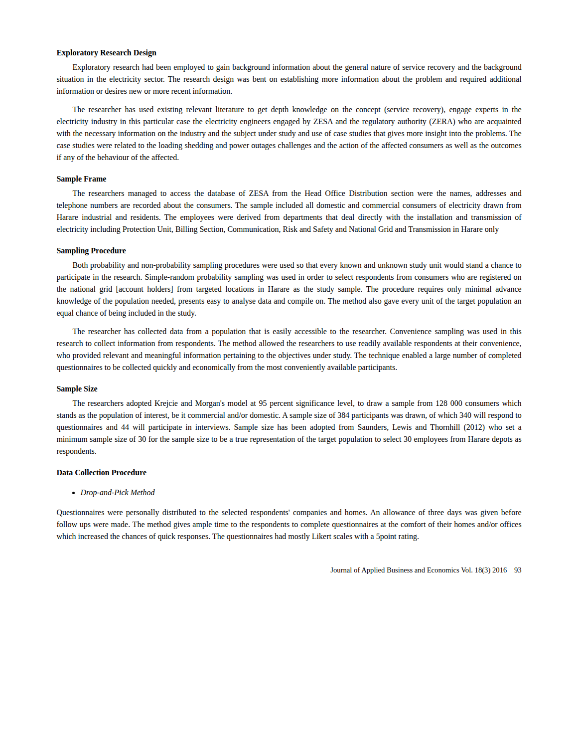Exploratory Research Design
Exploratory research had been employed to gain background information about the general nature of service recovery and the background situation in the electricity sector. The research design was bent on establishing more information about the problem and required additional information or desires new or more recent information.
The researcher has used existing relevant literature to get depth knowledge on the concept (service recovery), engage experts in the electricity industry in this particular case the electricity engineers engaged by ZESA and the regulatory authority (ZERA) who are acquainted with the necessary information on the industry and the subject under study and use of case studies that gives more insight into the problems. The case studies were related to the loading shedding and power outages challenges and the action of the affected consumers as well as the outcomes if any of the behaviour of the affected.
Sample Frame
The researchers managed to access the database of ZESA from the Head Office Distribution section were the names, addresses and telephone numbers are recorded about the consumers. The sample included all domestic and commercial consumers of electricity drawn from Harare industrial and residents. The employees were derived from departments that deal directly with the installation and transmission of electricity including Protection Unit, Billing Section, Communication, Risk and Safety and National Grid and Transmission in Harare only
Sampling Procedure
Both probability and non-probability sampling procedures were used so that every known and unknown study unit would stand a chance to participate in the research. Simple-random probability sampling was used in order to select respondents from consumers who are registered on the national grid [account holders] from targeted locations in Harare as the study sample. The procedure requires only minimal advance knowledge of the population needed, presents easy to analyse data and compile on. The method also gave every unit of the target population an equal chance of being included in the study.
The researcher has collected data from a population that is easily accessible to the researcher. Convenience sampling was used in this research to collect information from respondents. The method allowed the researchers to use readily available respondents at their convenience, who provided relevant and meaningful information pertaining to the objectives under study. The technique enabled a large number of completed questionnaires to be collected quickly and economically from the most conveniently available participants.
Sample Size
The researchers adopted Krejcie and Morgan's model at 95 percent significance level, to draw a sample from 128 000 consumers which stands as the population of interest, be it commercial and/or domestic. A sample size of 384 participants was drawn, of which 340 will respond to questionnaires and 44 will participate in interviews. Sample size has been adopted from Saunders, Lewis and Thornhill (2012) who set a minimum sample size of 30 for the sample size to be a true representation of the target population to select 30 employees from Harare depots as respondents.
Data Collection Procedure
Drop-and-Pick Method
Questionnaires were personally distributed to the selected respondents' companies and homes. An allowance of three days was given before follow ups were made. The method gives ample time to the respondents to complete questionnaires at the comfort of their homes and/or offices which increased the chances of quick responses. The questionnaires had mostly Likert scales with a 5point rating.
Journal of Applied Business and Economics Vol. 18(3) 2016 93